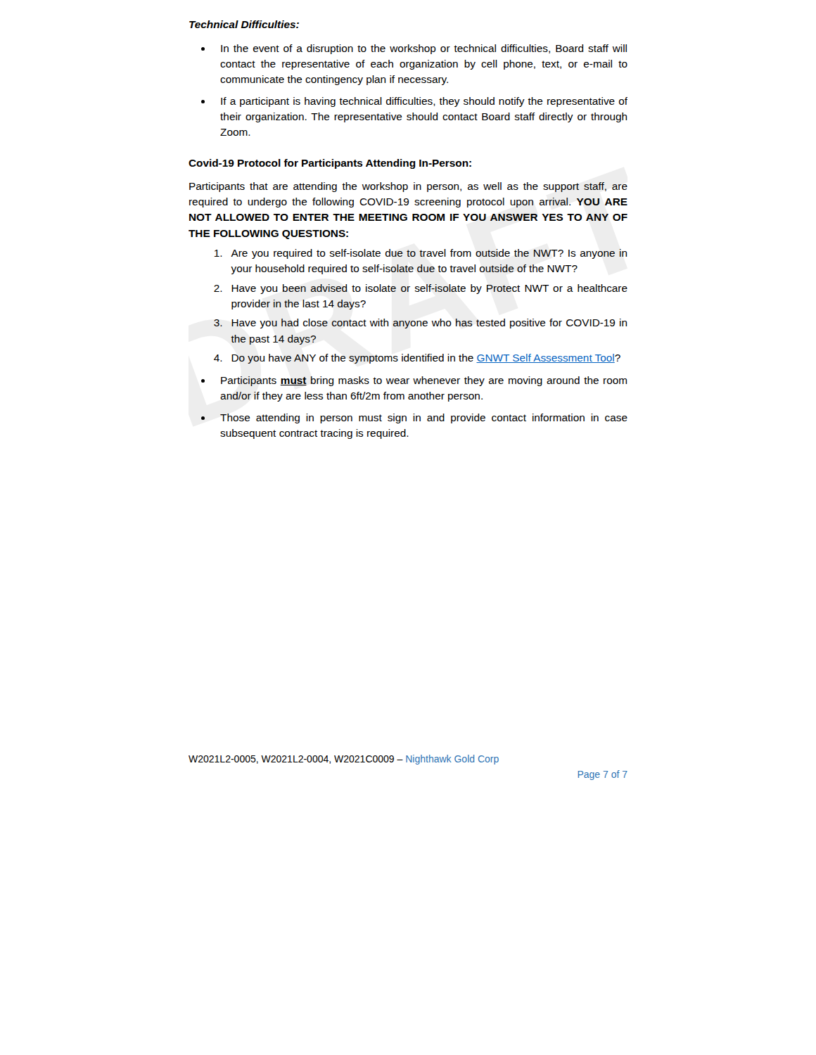DRAFT
Technical Difficulties:
In the event of a disruption to the workshop or technical difficulties, Board staff will contact the representative of each organization by cell phone, text, or e-mail to communicate the contingency plan if necessary.
If a participant is having technical difficulties, they should notify the representative of their organization. The representative should contact Board staff directly or through Zoom.
Covid-19 Protocol for Participants Attending In-Person:
Participants that are attending the workshop in person, as well as the support staff, are required to undergo the following COVID-19 screening protocol upon arrival. YOU ARE NOT ALLOWED TO ENTER THE MEETING ROOM IF YOU ANSWER YES TO ANY OF THE FOLLOWING QUESTIONS:
Are you required to self-isolate due to travel from outside the NWT? Is anyone in your household required to self-isolate due to travel outside of the NWT?
Have you been advised to isolate or self-isolate by Protect NWT or a healthcare provider in the last 14 days?
Have you had close contact with anyone who has tested positive for COVID-19 in the past 14 days?
Do you have ANY of the symptoms identified in the GNWT Self Assessment Tool?
Participants must bring masks to wear whenever they are moving around the room and/or if they are less than 6ft/2m from another person.
Those attending in person must sign in and provide contact information in case subsequent contract tracing is required.
W2021L2-0005, W2021L2-0004, W2021C0009 – Nighthawk Gold Corp
Page 7 of 7